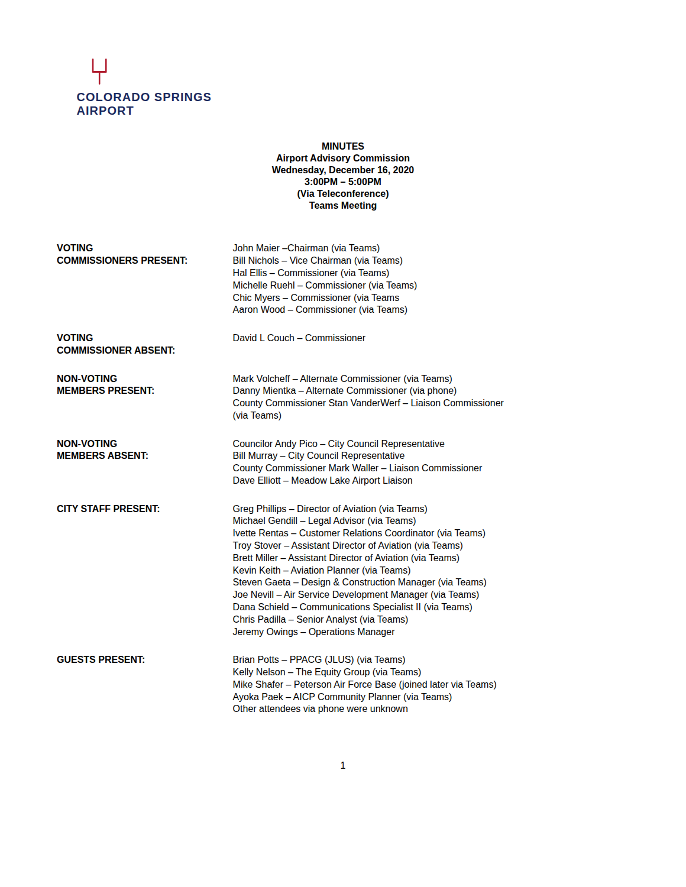⑂
COLORADO SPRINGS
AIRPORT
MINUTES
Airport Advisory Commission
Wednesday, December 16, 2020
3:00PM – 5:00PM
(Via Teleconference)
Teams Meeting
| VOTING COMMISSIONERS PRESENT: | John Maier –Chairman (via Teams) Bill Nichols – Vice Chairman (via Teams) Hal Ellis – Commissioner (via Teams) Michelle Ruehl – Commissioner (via Teams) Chic Myers – Commissioner (via Teams Aaron Wood – Commissioner (via Teams) |
| VOTING COMMISSIONER ABSENT: | David L Couch – Commissioner |
| NON-VOTING MEMBERS PRESENT: | Mark Volcheff – Alternate Commissioner (via Teams) Danny Mientka – Alternate Commissioner (via phone) County Commissioner Stan VanderWerf – Liaison Commissioner (via Teams) |
| NON-VOTING MEMBERS ABSENT: | Councilor Andy Pico – City Council Representative Bill Murray – City Council Representative County Commissioner Mark Waller – Liaison Commissioner Dave Elliott – Meadow Lake Airport Liaison |
| CITY STAFF PRESENT: | Greg Phillips – Director of Aviation (via Teams) Michael Gendill – Legal Advisor (via Teams) Ivette Rentas – Customer Relations Coordinator (via Teams) Troy Stover – Assistant Director of Aviation (via Teams) Brett Miller – Assistant Director of Aviation (via Teams) Kevin Keith – Aviation Planner (via Teams) Steven Gaeta – Design & Construction Manager (via Teams) Joe Nevill – Air Service Development Manager (via Teams) Dana Schield – Communications Specialist II (via Teams) Chris Padilla – Senior Analyst (via Teams) Jeremy Owings – Operations Manager |
| GUESTS PRESENT: | Brian Potts – PPACG (JLUS) (via Teams) Kelly Nelson – The Equity Group (via Teams) Mike Shafer – Peterson Air Force Base (joined later via Teams) Ayoka Paek – AICP Community Planner (via Teams) Other attendees via phone were unknown |
1